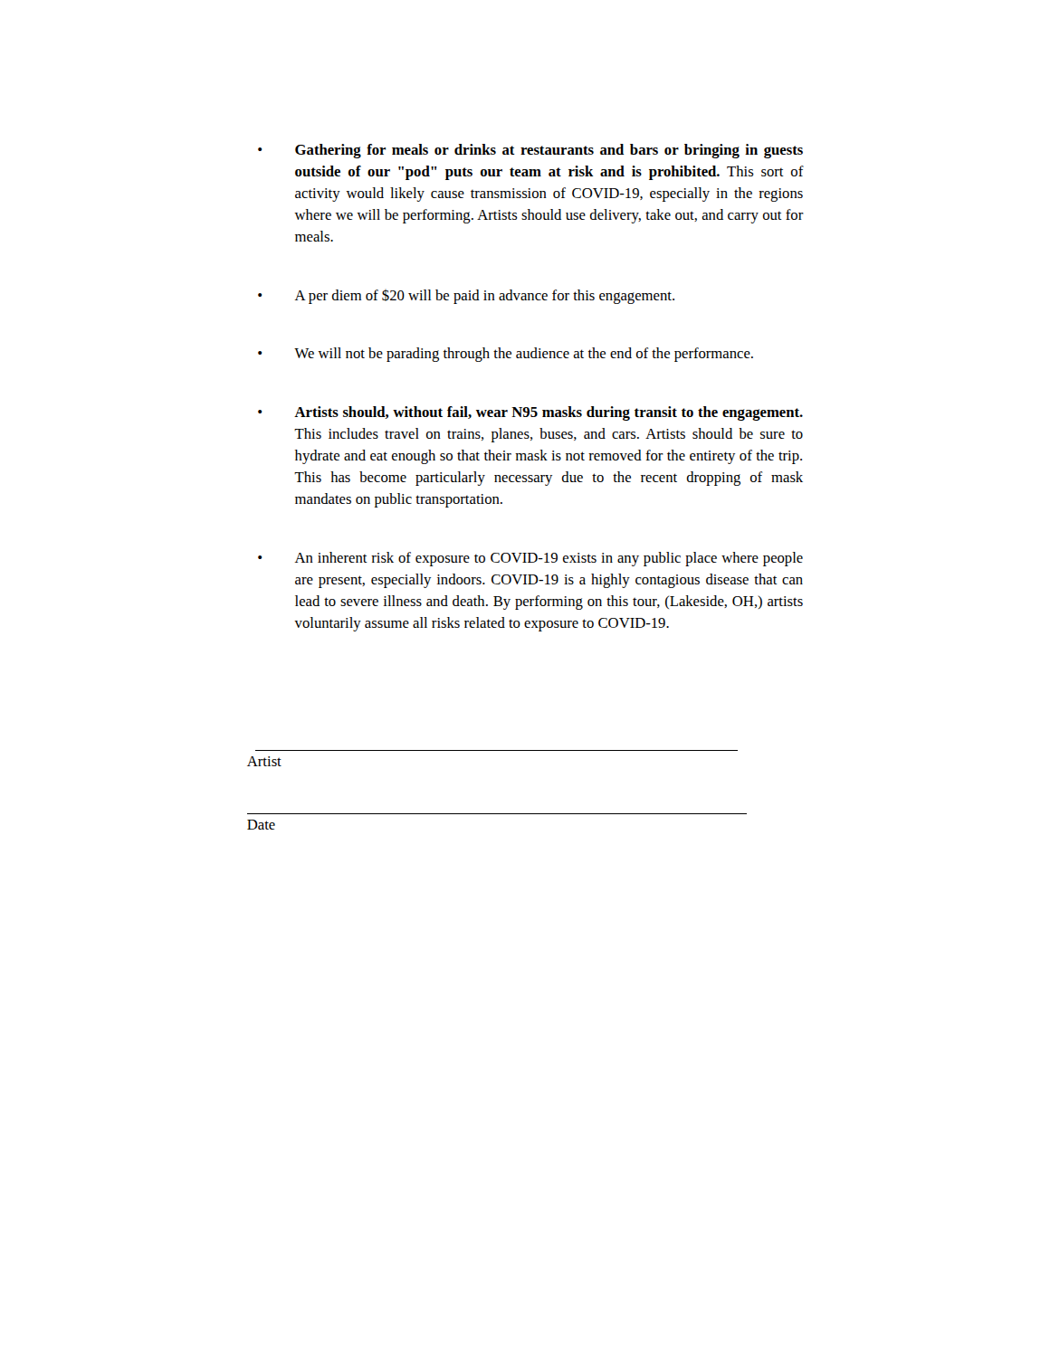Gathering for meals or drinks at restaurants and bars or bringing in guests outside of our "pod" puts our team at risk and is prohibited. This sort of activity would likely cause transmission of COVID-19, especially in the regions where we will be performing. Artists should use delivery, take out, and carry out for meals.
A per diem of $20 will be paid in advance for this engagement.
We will not be parading through the audience at the end of the performance.
Artists should, without fail, wear N95 masks during transit to the engagement. This includes travel on trains, planes, buses, and cars. Artists should be sure to hydrate and eat enough so that their mask is not removed for the entirety of the trip. This has become particularly necessary due to the recent dropping of mask mandates on public transportation.
An inherent risk of exposure to COVID-19 exists in any public place where people are present, especially indoors. COVID-19 is a highly contagious disease that can lead to severe illness and death. By performing on this tour, (Lakeside, OH,) artists voluntarily assume all risks related to exposure to COVID-19.
Artist
Date